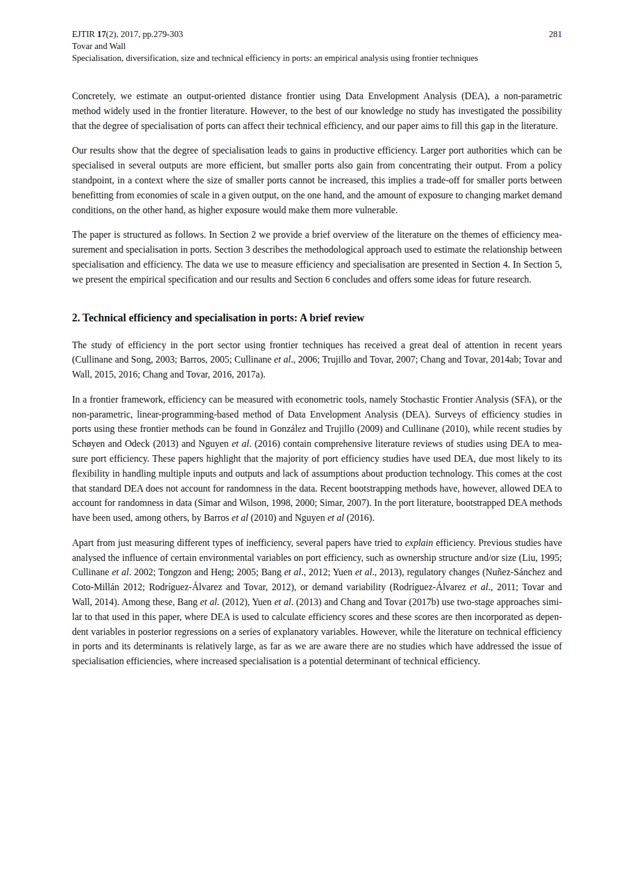EJTIR 17(2), 2017, pp.279-303 281
Tovar and Wall
Specialisation, diversification, size and technical efficiency in ports: an empirical analysis using frontier techniques
Concretely, we estimate an output-oriented distance frontier using Data Envelopment Analysis (DEA), a non-parametric method widely used in the frontier literature. However, to the best of our knowledge no study has investigated the possibility that the degree of specialisation of ports can affect their technical efficiency, and our paper aims to fill this gap in the literature.
Our results show that the degree of specialisation leads to gains in productive efficiency. Larger port authorities which can be specialised in several outputs are more efficient, but smaller ports also gain from concentrating their output. From a policy standpoint, in a context where the size of smaller ports cannot be increased, this implies a trade-off for smaller ports between benefitting from economies of scale in a given output, on the one hand, and the amount of exposure to changing market demand conditions, on the other hand, as higher exposure would make them more vulnerable.
The paper is structured as follows. In Section 2 we provide a brief overview of the literature on the themes of efficiency measurement and specialisation in ports. Section 3 describes the methodological approach used to estimate the relationship between specialisation and efficiency. The data we use to measure efficiency and specialisation are presented in Section 4. In Section 5, we present the empirical specification and our results and Section 6 concludes and offers some ideas for future research.
2. Technical efficiency and specialisation in ports: A brief review
The study of efficiency in the port sector using frontier techniques has received a great deal of attention in recent years (Cullinane and Song, 2003; Barros, 2005; Cullinane et al., 2006; Trujillo and Tovar, 2007; Chang and Tovar, 2014ab; Tovar and Wall, 2015, 2016; Chang and Tovar, 2016, 2017a).
In a frontier framework, efficiency can be measured with econometric tools, namely Stochastic Frontier Analysis (SFA), or the non-parametric, linear-programming-based method of Data Envelopment Analysis (DEA). Surveys of efficiency studies in ports using these frontier methods can be found in González and Trujillo (2009) and Cullinane (2010), while recent studies by Schøyen and Odeck (2013) and Nguyen et al. (2016) contain comprehensive literature reviews of studies using DEA to measure port efficiency. These papers highlight that the majority of port efficiency studies have used DEA, due most likely to its flexibility in handling multiple inputs and outputs and lack of assumptions about production technology. This comes at the cost that standard DEA does not account for randomness in the data. Recent bootstrapping methods have, however, allowed DEA to account for randomness in data (Simar and Wilson, 1998, 2000; Simar, 2007). In the port literature, bootstrapped DEA methods have been used, among others, by Barros et al (2010) and Nguyen et al (2016).
Apart from just measuring different types of inefficiency, several papers have tried to explain efficiency. Previous studies have analysed the influence of certain environmental variables on port efficiency, such as ownership structure and/or size (Liu, 1995; Cullinane et al. 2002; Tongzon and Heng; 2005; Bang et al., 2012; Yuen et al., 2013), regulatory changes (Nuñez-Sánchez and Coto-Millán 2012; Rodríguez-Álvarez and Tovar, 2012), or demand variability (Rodríguez-Álvarez et al., 2011; Tovar and Wall, 2014). Among these, Bang et al. (2012), Yuen et al. (2013) and Chang and Tovar (2017b) use two-stage approaches similar to that used in this paper, where DEA is used to calculate efficiency scores and these scores are then incorporated as dependent variables in posterior regressions on a series of explanatory variables. However, while the literature on technical efficiency in ports and its determinants is relatively large, as far as we are aware there are no studies which have addressed the issue of specialisation efficiencies, where increased specialisation is a potential determinant of technical efficiency.